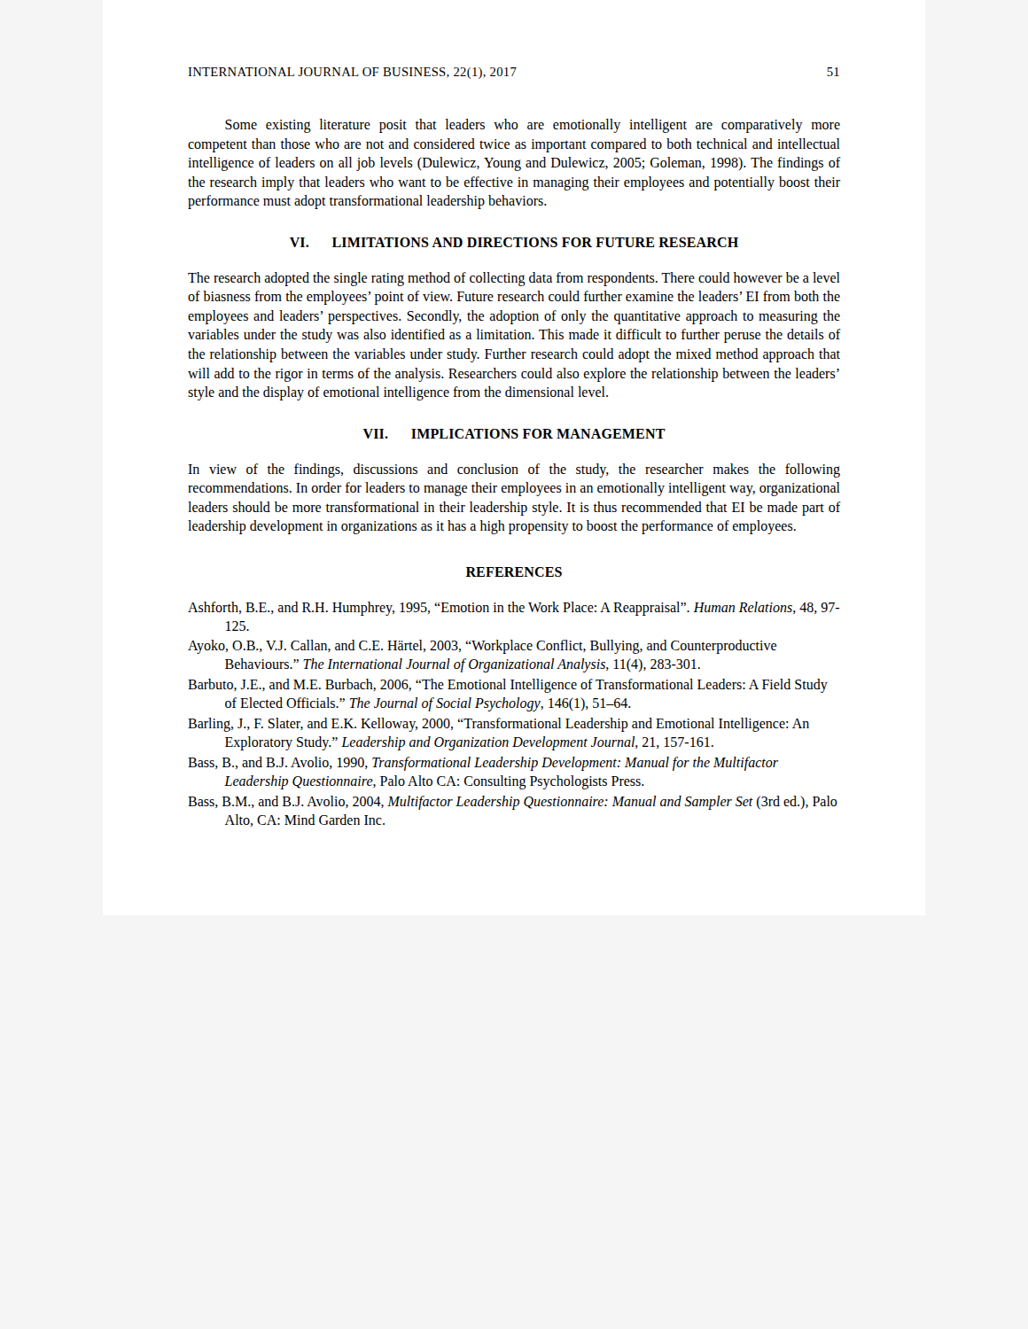International Journal of Business, 22(1), 2017 51
Some existing literature posit that leaders who are emotionally intelligent are comparatively more competent than those who are not and considered twice as important compared to both technical and intellectual intelligence of leaders on all job levels (Dulewicz, Young and Dulewicz, 2005; Goleman, 1998). The findings of the research imply that leaders who want to be effective in managing their employees and potentially boost their performance must adopt transformational leadership behaviors.
VI. Limitations and Directions for Future Research
The research adopted the single rating method of collecting data from respondents. There could however be a level of biasness from the employees’ point of view. Future research could further examine the leaders’ EI from both the employees and leaders’ perspectives. Secondly, the adoption of only the quantitative approach to measuring the variables under the study was also identified as a limitation. This made it difficult to further peruse the details of the relationship between the variables under study. Further research could adopt the mixed method approach that will add to the rigor in terms of the analysis. Researchers could also explore the relationship between the leaders’ style and the display of emotional intelligence from the dimensional level.
VII. Implications for Management
In view of the findings, discussions and conclusion of the study, the researcher makes the following recommendations. In order for leaders to manage their employees in an emotionally intelligent way, organizational leaders should be more transformational in their leadership style. It is thus recommended that EI be made part of leadership development in organizations as it has a high propensity to boost the performance of employees.
References
Ashforth, B.E., and R.H. Humphrey, 1995, “Emotion in the Work Place: A Reappraisal”. Human Relations, 48, 97-125.
Ayoko, O.B., V.J. Callan, and C.E. Härtel, 2003, “Workplace Conflict, Bullying, and Counterproductive Behaviours.” The International Journal of Organizational Analysis, 11(4), 283-301.
Barbuto, J.E., and M.E. Burbach, 2006, “The Emotional Intelligence of Transformational Leaders: A Field Study of Elected Officials.” The Journal of Social Psychology, 146(1), 51–64.
Barling, J., F. Slater, and E.K. Kelloway, 2000, “Transformational Leadership and Emotional Intelligence: An Exploratory Study.” Leadership and Organization Development Journal, 21, 157-161.
Bass, B., and B.J. Avolio, 1990, Transformational Leadership Development: Manual for the Multifactor Leadership Questionnaire, Palo Alto CA: Consulting Psychologists Press.
Bass, B.M., and B.J. Avolio, 2004, Multifactor Leadership Questionnaire: Manual and Sampler Set (3rd ed.), Palo Alto, CA: Mind Garden Inc.